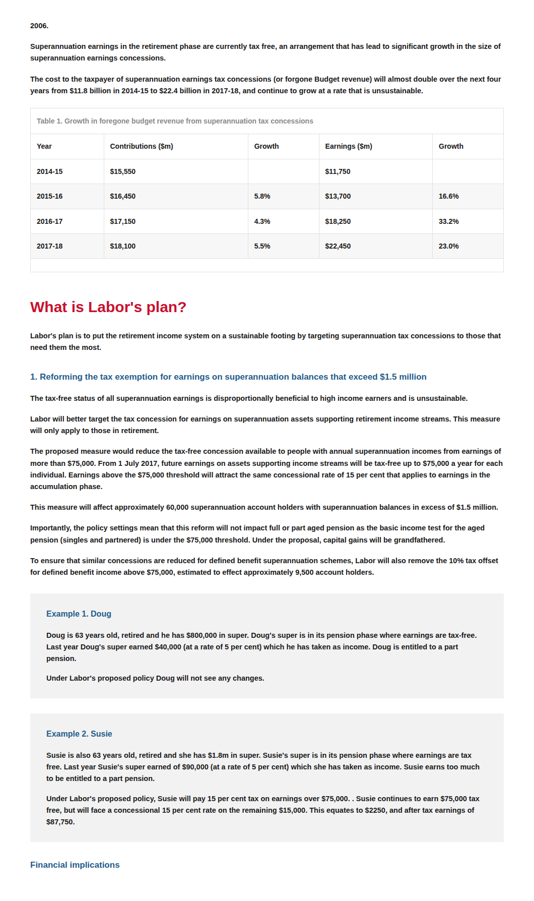2006.
Superannuation earnings in the retirement phase are currently tax free, an arrangement that has lead to significant growth in the size of superannuation earnings concessions.
The cost to the taxpayer of superannuation earnings tax concessions (or forgone Budget revenue) will almost double over the next four years from $11.8 billion in 2014-15 to $22.4 billion in 2017-18, and continue to grow at a rate that is unsustainable.
Table 1. Growth in foregone budget revenue from superannuation tax concessions
| Year | Contributions ($m) | Growth | Earnings ($m) | Growth |
| --- | --- | --- | --- | --- |
| 2014-15 | $15,550 | | $11,750 | |
| 2015-16 | $16,450 | 5.8% | $13,700 | 16.6% |
| 2016-17 | $17,150 | 4.3% | $18,250 | 33.2% |
| 2017-18 | $18,100 | 5.5% | $22,450 | 23.0% |
What is Labor's plan?
Labor's plan is to put the retirement income system on a sustainable footing by targeting superannuation tax concessions to those that need them the most.
1. Reforming the tax exemption for earnings on superannuation balances that exceed $1.5 million
The tax-free status of all superannuation earnings is disproportionally beneficial to high income earners and is unsustainable.
Labor will better target the tax concession for earnings on superannuation assets supporting retirement income streams. This measure will only apply to those in retirement.
The proposed measure would reduce the tax-free concession available to people with annual superannuation incomes from earnings of more than $75,000. From 1 July 2017, future earnings on assets supporting income streams will be tax-free up to $75,000 a year for each individual. Earnings above the $75,000 threshold will attract the same concessional rate of 15 per cent that applies to earnings in the accumulation phase.
This measure will affect approximately 60,000 superannuation account holders with superannuation balances in excess of $1.5 million.
Importantly, the policy settings mean that this reform will not impact full or part aged pension as the basic income test for the aged pension (singles and partnered) is under the $75,000 threshold. Under the proposal, capital gains will be grandfathered.
To ensure that similar concessions are reduced for defined benefit superannuation schemes, Labor will also remove the 10% tax offset for defined benefit income above $75,000, estimated to effect approximately 9,500 account holders.
Example 1. Doug
Doug is 63 years old, retired and he has $800,000 in super. Doug's super is in its pension phase where earnings are tax-free. Last year Doug's super earned $40,000 (at a rate of 5 per cent) which he has taken as income. Doug is entitled to a part pension.
Under Labor's proposed policy Doug will not see any changes.
Example 2. Susie
Susie is also 63 years old, retired and she has $1.8m in super. Susie's super is in its pension phase where earnings are tax free. Last year Susie's super earned of $90,000 (at a rate of 5 per cent) which she has taken as income. Susie earns too much to be entitled to a part pension.
Under Labor's proposed policy, Susie will pay 15 per cent tax on earnings over $75,000. . Susie continues to earn $75,000 tax free, but will face a concessional 15 per cent rate on the remaining $15,000. This equates to $2250, and after tax earnings of $87,750.
Financial implications